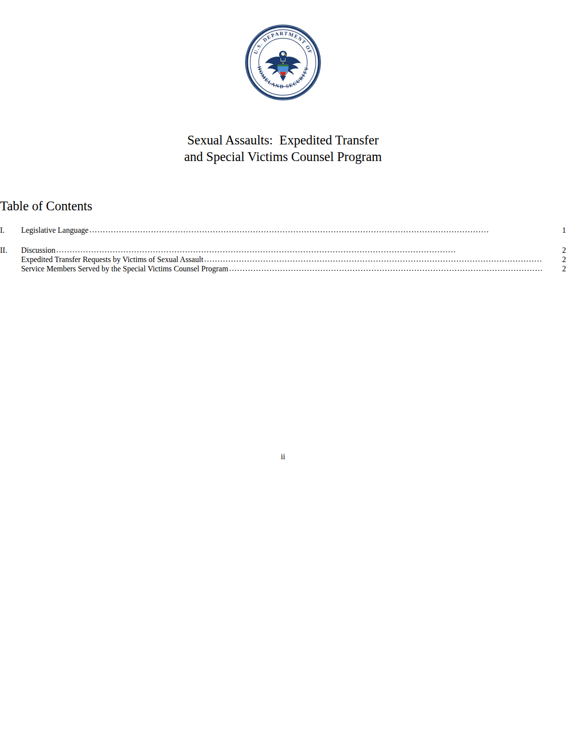U.S. DEPARTMENT OF HOMELAND SECURITY
Sexual Assaults: Expedited Transfer
and Special Victims Counsel Program
Table of Contents
| I. | Legislative Language ..................................................................................................................................................... | 1 |
| II. | Discussion ..................................................................................................................................................... | 2 |
| | Expedited Transfer Requests by Victims of Sexual Assault ..................................................................................................................................................... | 2 |
| | Service Members Served by the Special Victims Counsel Program ..................................................................................................................................................... | 2 |
ii